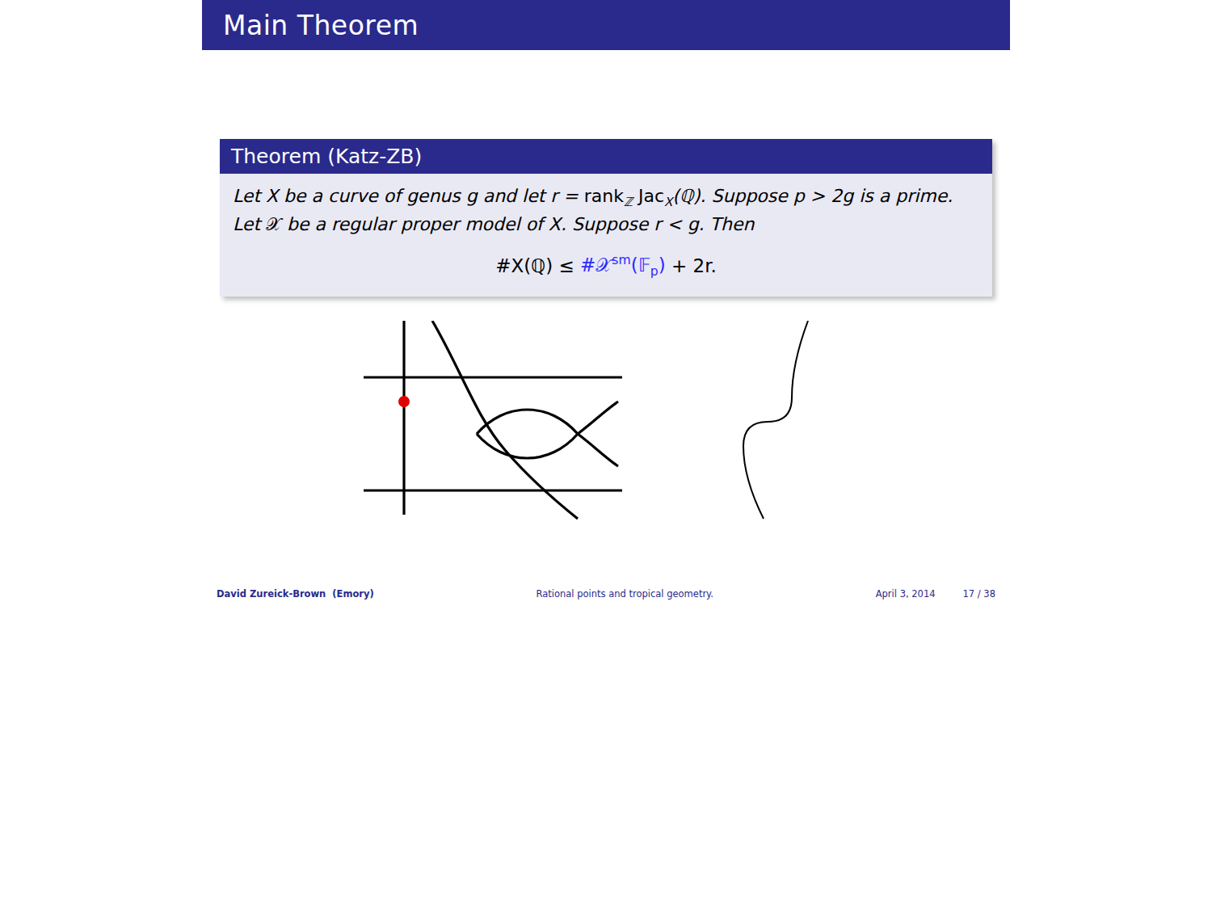Main Theorem
Theorem (Katz-ZB)
Let X be a curve of genus g and let r = rank ℤ Jac X(ℚ). Suppose p > 2g is a prime. Let 𝒳 be a regular proper model of X. Suppose r < g. Then
#X(ℚ) ≤ #𝒳sm(𝔽p) + 2r.
David Zureick-Brown (Emory) Rational points and tropical geometry. April 3, 201417 / 38